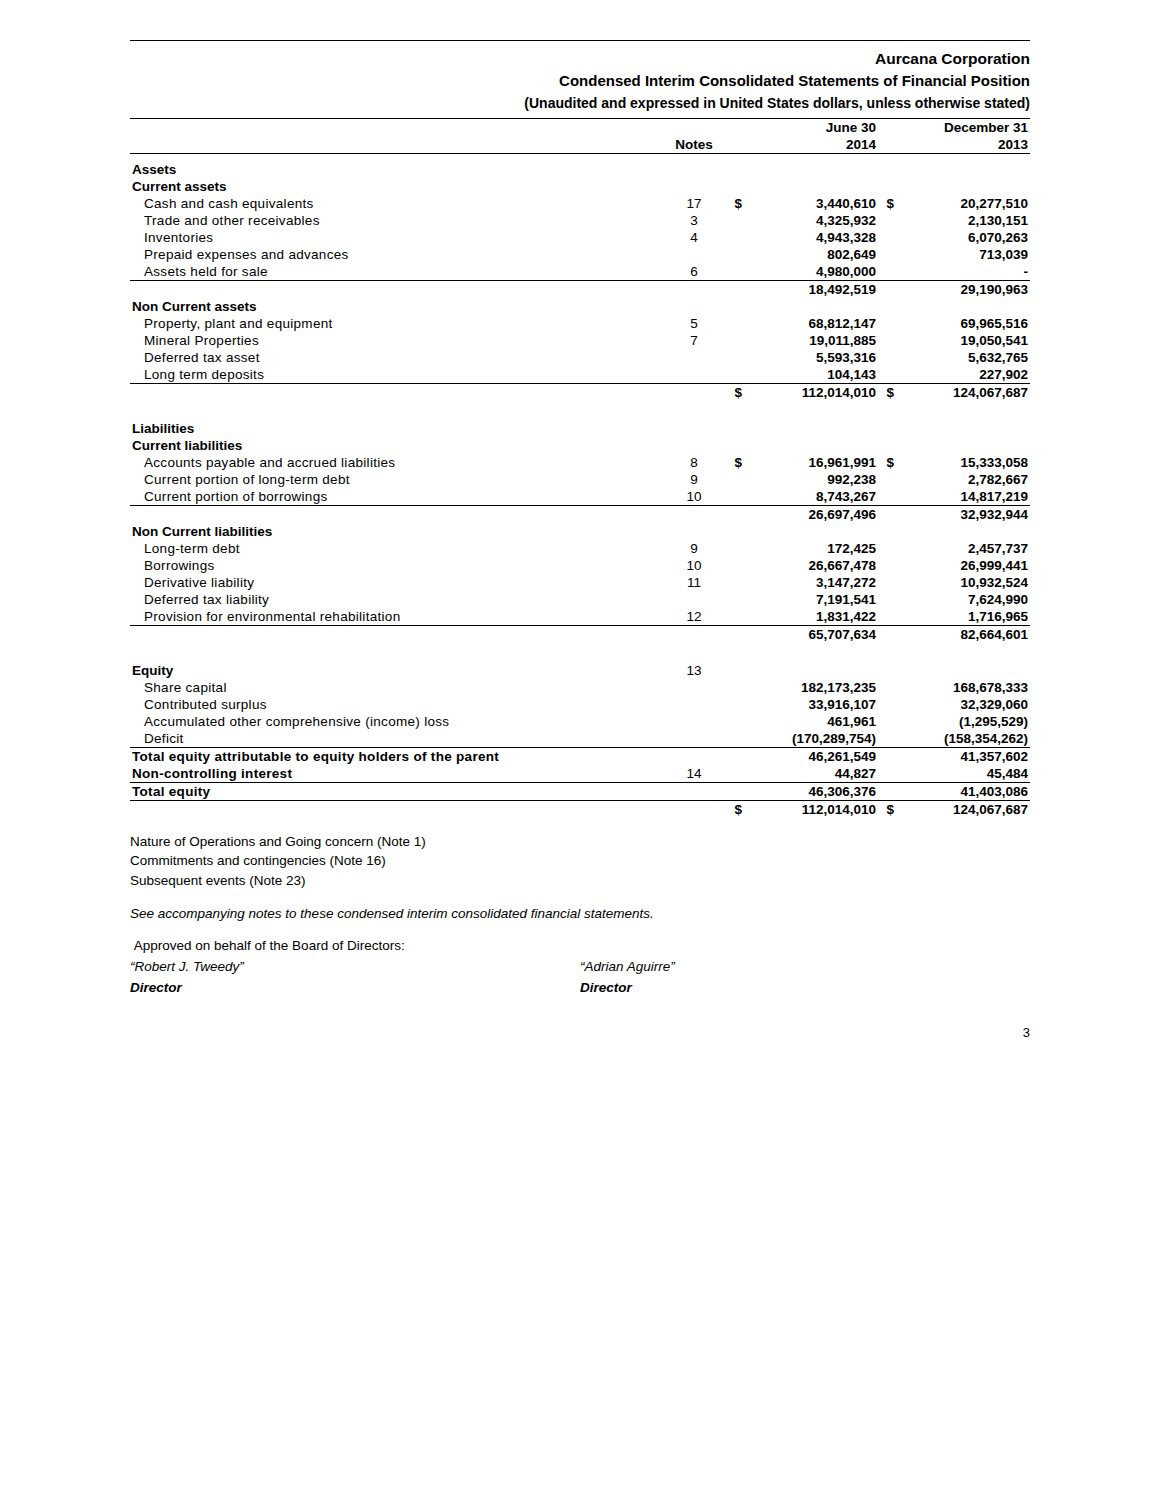Aurcana Corporation
Condensed Interim Consolidated Statements of Financial Position
(Unaudited and expressed in United States dollars, unless otherwise stated)
| | | June 30 | December 31 |
| | Notes | 2014 | 2013 |
| Assets | | | | | |
| Current assets | | | | | |
| Cash and cash equivalents | 17 | $ | 3,440,610 | $ | 20,277,510 |
| Trade and other receivables | 3 | | 4,325,932 | | 2,130,151 |
| Inventories | 4 | | 4,943,328 | | 6,070,263 |
| Prepaid expenses and advances | | | 802,649 | | 713,039 |
| Assets held for sale | 6 | | 4,980,000 | | - |
| | | | 18,492,519 | | 29,190,963 |
| Non Current assets | | | | | |
| Property, plant and equipment | 5 | | 68,812,147 | | 69,965,516 |
| Mineral Properties | 7 | | 19,011,885 | | 19,050,541 |
| Deferred tax asset | | | 5,593,316 | | 5,632,765 |
| Long term deposits | | | 104,143 | | 227,902 |
| | | $ | 112,014,010 | $ | 124,067,687 |
| Liabilities | | | | | |
| Current liabilities | | | | | |
| Accounts payable and accrued liabilities | 8 | $ | 16,961,991 | $ | 15,333,058 |
| Current portion of long-term debt | 9 | | 992,238 | | 2,782,667 |
| Current portion of borrowings | 10 | | 8,743,267 | | 14,817,219 |
| | | | 26,697,496 | | 32,932,944 |
| Non Current liabilities | | | | | |
| Long-term debt | 9 | | 172,425 | | 2,457,737 |
| Borrowings | 10 | | 26,667,478 | | 26,999,441 |
| Derivative liability | 11 | | 3,147,272 | | 10,932,524 |
| Deferred tax liability | | | 7,191,541 | | 7,624,990 |
| Provision for environmental rehabilitation | 12 | | 1,831,422 | | 1,716,965 |
| | | | 65,707,634 | | 82,664,601 |
| Equity | 13 | | | | |
| Share capital | | | 182,173,235 | | 168,678,333 |
| Contributed surplus | | | 33,916,107 | | 32,329,060 |
| Accumulated other comprehensive (income) loss | | | 461,961 | | (1,295,529) |
| Deficit | | | (170,289,754) | | (158,354,262) |
| Total equity attributable to equity holders of the parent | | | 46,261,549 | | 41,357,602 |
| Non-controlling interest | 14 | | 44,827 | | 45,484 |
| Total equity | | | 46,306,376 | | 41,403,086 |
| | | $ | 112,014,010 | $ | 124,067,687 |
Nature of Operations and Going concern (Note 1)
Commitments and contingencies (Note 16)
Subsequent events (Note 23)
See accompanying notes to these condensed interim consolidated financial statements.
Approved on behalf of the Board of Directors:
“Robert J. Tweedy”
“Adrian Aguirre”
Director
Director
3